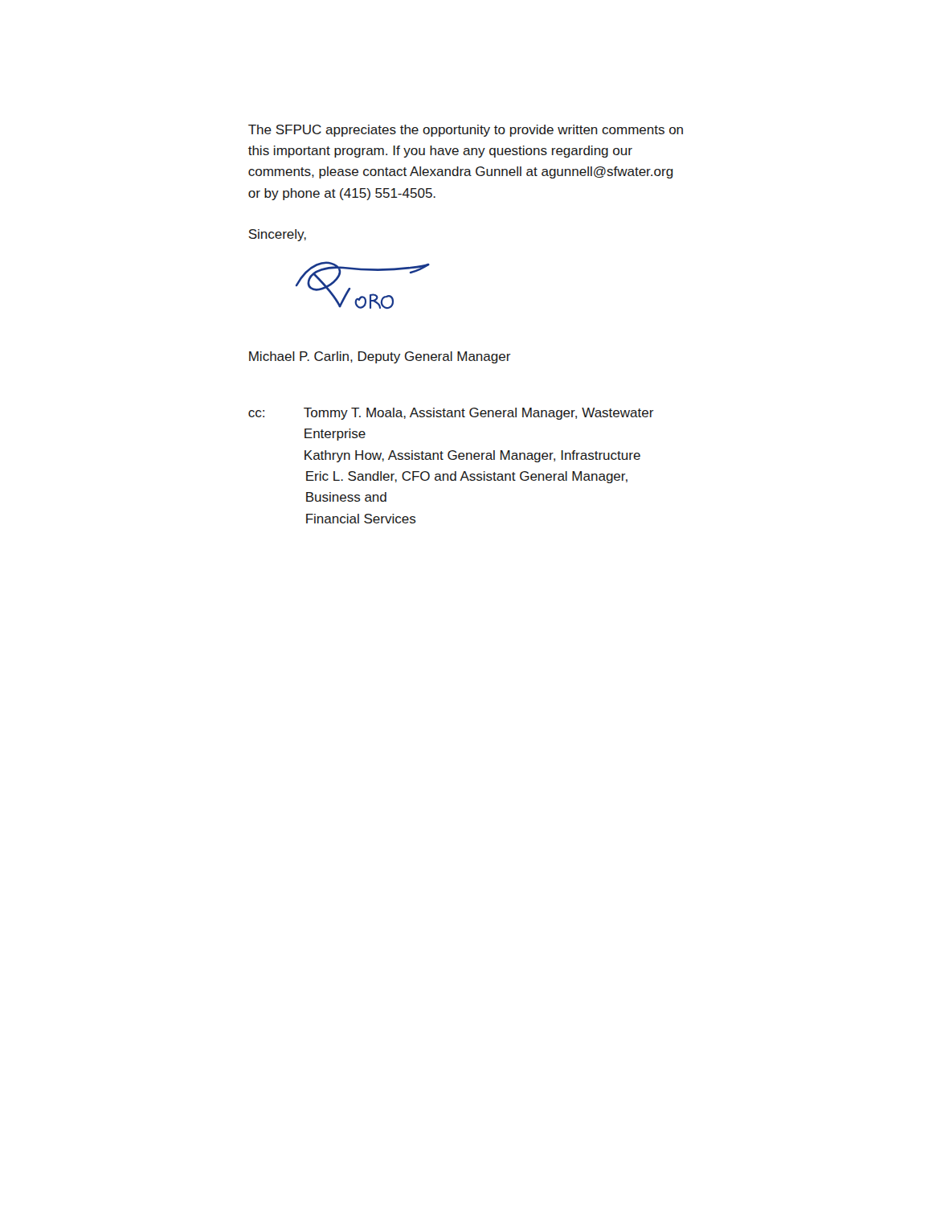The SFPUC appreciates the opportunity to provide written comments on this important program. If you have any questions regarding our comments, please contact Alexandra Gunnell at agunnell@sfwater.org or by phone at (415) 551-4505.
Sincerely,
Michael P. Carlin, Deputy General Manager
cc:
Tommy T. Moala, Assistant General Manager, Wastewater Enterprise Kathryn How, Assistant General Manager, Infrastructure Eric L. Sandler, CFO and Assistant General Manager, Business and Financial Services